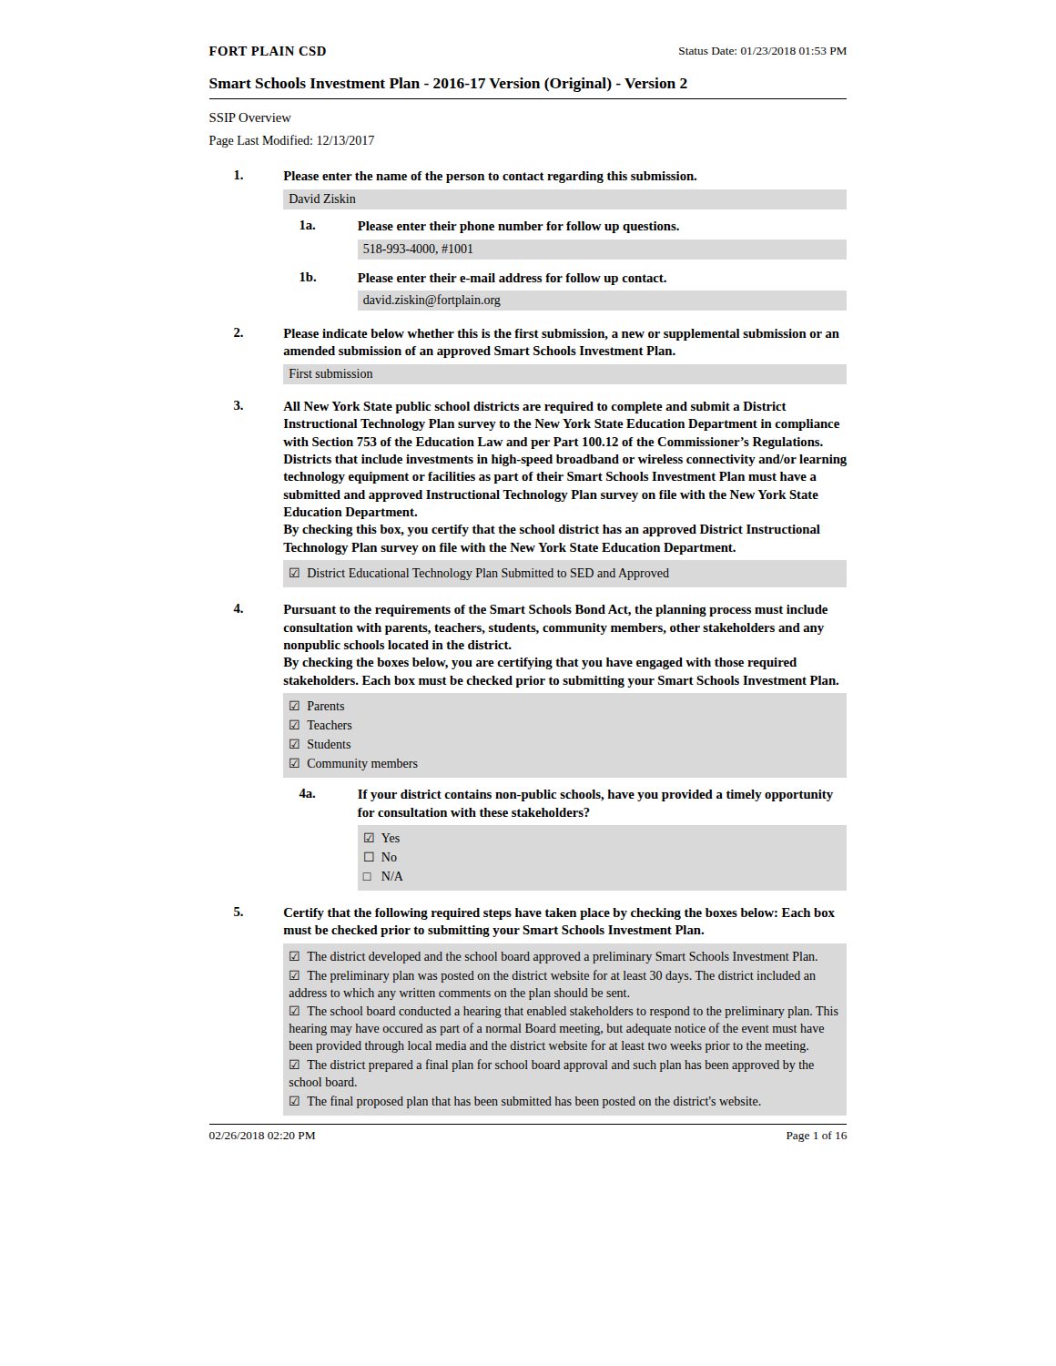FORT PLAIN CSD
Status Date: 01/23/2018 01:53 PM
Smart Schools Investment Plan - 2016-17 Version (Original) - Version 2
SSIP Overview
Page Last Modified: 12/13/2017
1. Please enter the name of the person to contact regarding this submission.
David Ziskin
1a. Please enter their phone number for follow up questions.
518-993-4000, #1001
1b. Please enter their e-mail address for follow up contact.
david.ziskin@fortplain.org
2. Please indicate below whether this is the first submission, a new or supplemental submission or an amended submission of an approved Smart Schools Investment Plan.
First submission
3. All New York State public school districts are required to complete and submit a District Instructional Technology Plan survey to the New York State Education Department in compliance with Section 753 of the Education Law and per Part 100.12 of the Commissioner’s Regulations. Districts that include investments in high-speed broadband or wireless connectivity and/or learning technology equipment or facilities as part of their Smart Schools Investment Plan must have a submitted and approved Instructional Technology Plan survey on file with the New York State Education Department. By checking this box, you certify that the school district has an approved District Instructional Technology Plan survey on file with the New York State Education Department.
District Educational Technology Plan Submitted to SED and Approved
4. Pursuant to the requirements of the Smart Schools Bond Act, the planning process must include consultation with parents, teachers, students, community members, other stakeholders and any nonpublic schools located in the district. By checking the boxes below, you are certifying that you have engaged with those required stakeholders. Each box must be checked prior to submitting your Smart Schools Investment Plan.
Parents
Teachers
Students
Community members
4a. If your district contains non-public schools, have you provided a timely opportunity for consultation with these stakeholders?
Yes
No
N/A
5. Certify that the following required steps have taken place by checking the boxes below: Each box must be checked prior to submitting your Smart Schools Investment Plan.
The district developed and the school board approved a preliminary Smart Schools Investment Plan.
The preliminary plan was posted on the district website for at least 30 days. The district included an address to which any written comments on the plan should be sent.
The school board conducted a hearing that enabled stakeholders to respond to the preliminary plan. This hearing may have occured as part of a normal Board meeting, but adequate notice of the event must have been provided through local media and the district website for at least two weeks prior to the meeting.
The district prepared a final plan for school board approval and such plan has been approved by the school board.
The final proposed plan that has been submitted has been posted on the district's website.
02/26/2018 02:20 PM
Page 1 of 16